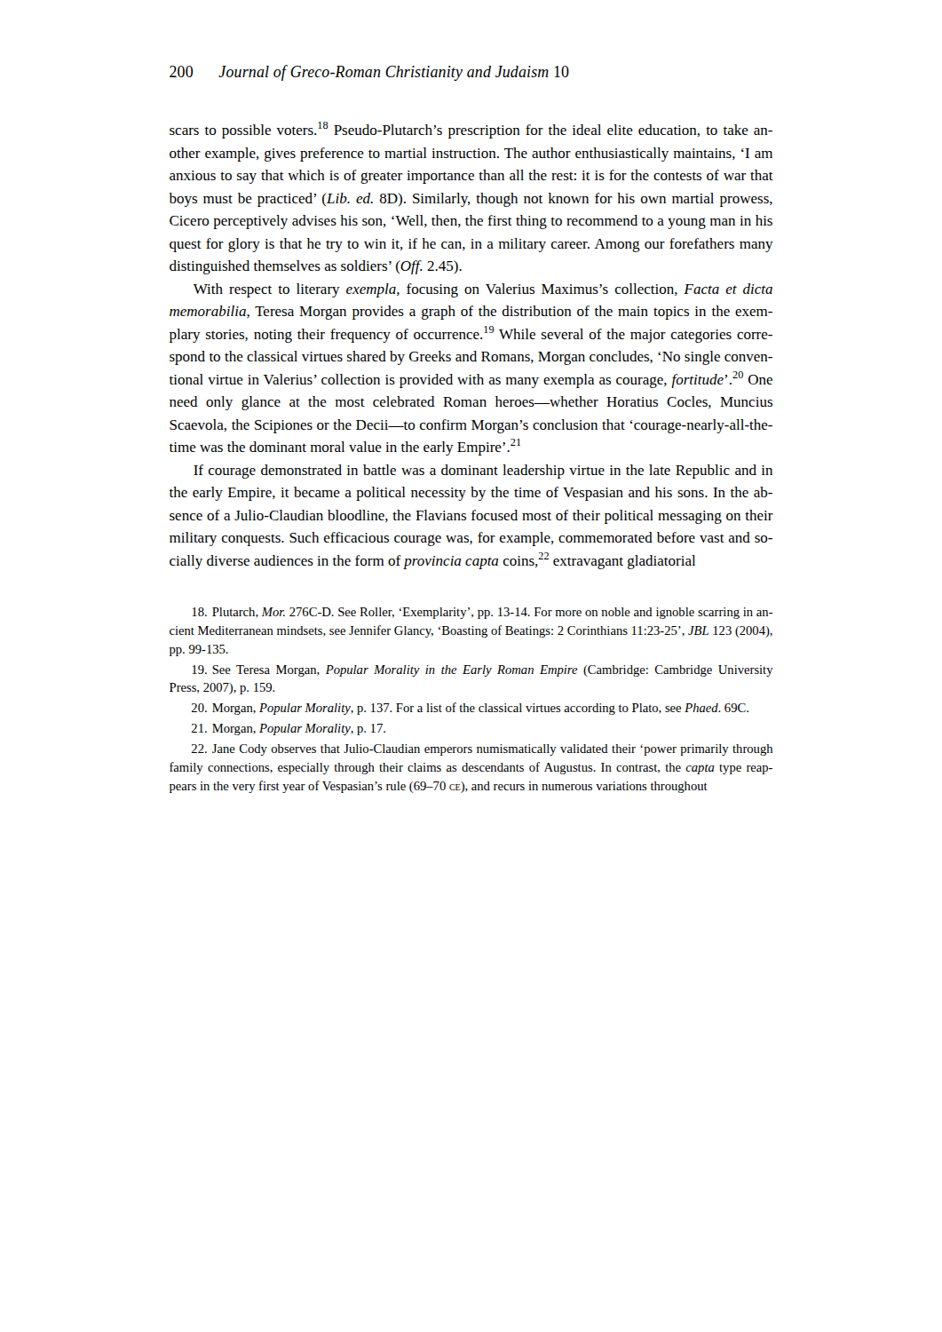200 Journal of Greco-Roman Christianity and Judaism 10
scars to possible voters.18 Pseudo-Plutarch’s prescription for the ideal elite education, to take another example, gives preference to martial instruction. The author enthusiastically maintains, ‘I am anxious to say that which is of greater importance than all the rest: it is for the contests of war that boys must be practiced’ (Lib. ed. 8D). Similarly, though not known for his own martial prowess, Cicero perceptively advises his son, ‘Well, then, the first thing to recommend to a young man in his quest for glory is that he try to win it, if he can, in a military career. Among our forefathers many distinguished themselves as soldiers’ (Off. 2.45).
With respect to literary exempla, focusing on Valerius Maximus’s collection, Facta et dicta memorabilia, Teresa Morgan provides a graph of the distribution of the main topics in the exemplary stories, noting their frequency of occurrence.19 While several of the major categories correspond to the classical virtues shared by Greeks and Romans, Morgan concludes, ‘No single conventional virtue in Valerius’ collection is provided with as many exempla as courage, fortitude’.20 One need only glance at the most celebrated Roman heroes—whether Horatius Cocles, Muncius Scaevola, the Scipiones or the Decii—to confirm Morgan’s conclusion that ‘courage-nearly-all-the-time was the dominant moral value in the early Empire’.21
If courage demonstrated in battle was a dominant leadership virtue in the late Republic and in the early Empire, it became a political necessity by the time of Vespasian and his sons. In the absence of a Julio-Claudian bloodline, the Flavians focused most of their political messaging on their military conquests. Such efficacious courage was, for example, commemorated before vast and socially diverse audiences in the form of provincia capta coins,22 extravagant gladiatorial
18. Plutarch, Mor. 276C-D. See Roller, ‘Exemplarity’, pp. 13-14. For more on noble and ignoble scarring in ancient Mediterranean mindsets, see Jennifer Glancy, ‘Boasting of Beatings: 2 Corinthians 11:23-25’, JBL 123 (2004), pp. 99-135.
19. See Teresa Morgan, Popular Morality in the Early Roman Empire (Cambridge: Cambridge University Press, 2007), p. 159.
20. Morgan, Popular Morality, p. 137. For a list of the classical virtues according to Plato, see Phaed. 69C.
21. Morgan, Popular Morality, p. 17.
22. Jane Cody observes that Julio-Claudian emperors numismatically validated their ‘power primarily through family connections, especially through their claims as descendants of Augustus. In contrast, the capta type reappears in the very first year of Vespasian’s rule (69–70 ce), and recurs in numerous variations throughout